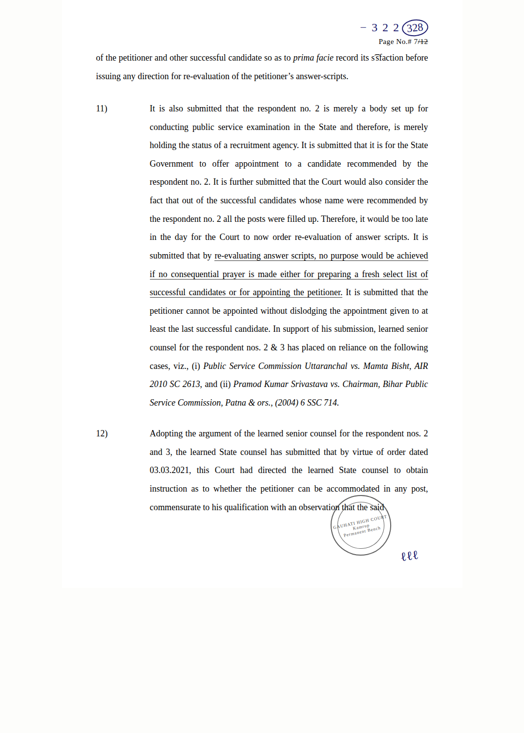− 3 2 2 328
Page No.# 7/12
of the petitioner and other successful candidate so as to prima facie record its s͡sfaction before issuing any direction for re-evaluation of the petitioner’s answer-scripts.
11)
It is also submitted that the respondent no. 2 is merely a body set up for conducting public service examination in the State and therefore, is merely holding the status of a recruitment agency. It is submitted that it is for the State Government to offer appointment to a candidate recommended by the respondent no. 2. It is further submitted that the Court would also consider the fact that out of the successful candidates whose name were recommended by the respondent no. 2 all the posts were filled up. Therefore, it would be too late in the day for the Court to now order re-evaluation of answer scripts. It is submitted that by re-evaluating answer scripts, no purpose would be achieved if no consequential prayer is made either for preparing a fresh select list of successful candidates or for appointing the petitioner. It is submitted that the petitioner cannot be appointed without dislodging the appointment given to at least the last successful candidate. In support of his submission, learned senior counsel for the respondent nos. 2 & 3 has placed on reliance on the following cases, viz., (i) Public Service Commission Uttaranchal vs. Mamta Bisht, AIR 2010 SC 2613, and (ii) Pramod Kumar Srivastava vs. Chairman, Bihar Public Service Commission, Patna & ors., (2004) 6 SSC 714.
12)
Adopting the argument of the learned senior counsel for the respondent nos. 2 and 3, the learned State counsel has submitted that by virtue of order dated 03.03.2021, this Court had directed the learned State counsel to obtain instruction as to whether the petitioner can be accommodated in any post, commensurate to his qualification with an observation that the said
GAUHATI HIGH COURT
Kamrup
Permanent Bench
ℓℓℓ